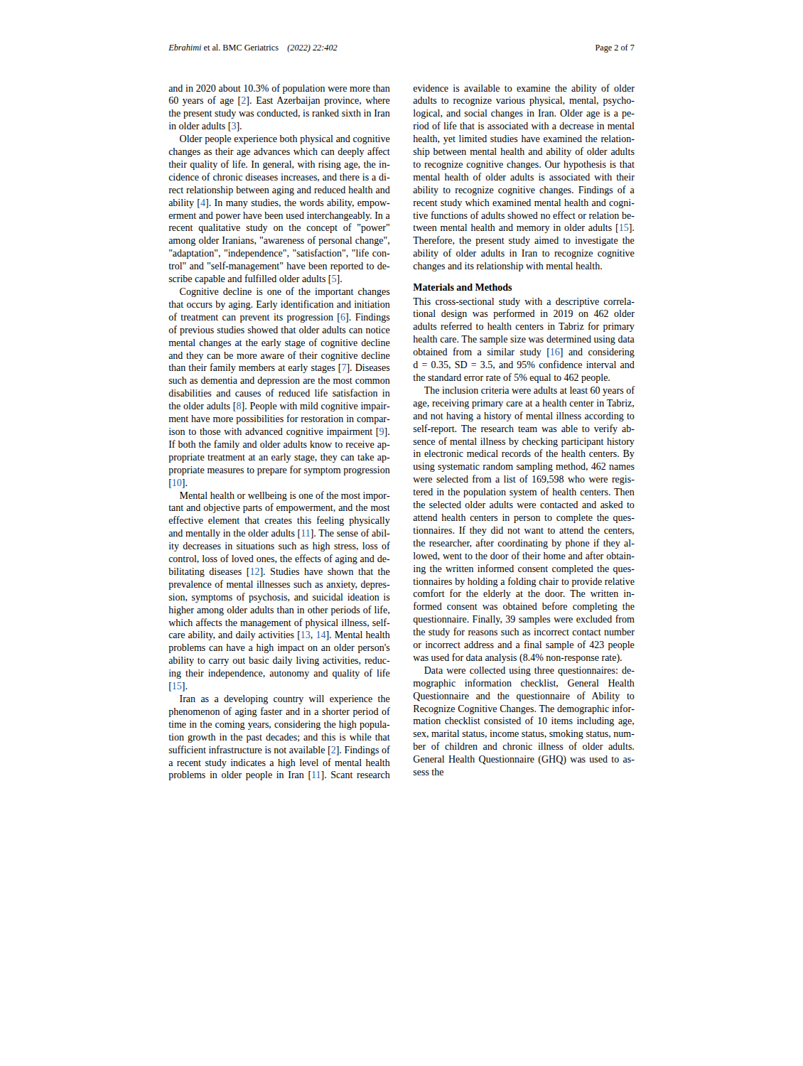Ebrahimi et al. BMC Geriatrics (2022) 22:402
Page 2 of 7
and in 2020 about 10.3% of population were more than 60 years of age [2]. East Azerbaijan province, where the present study was conducted, is ranked sixth in Iran in older adults [3].
Older people experience both physical and cognitive changes as their age advances which can deeply affect their quality of life. In general, with rising age, the incidence of chronic diseases increases, and there is a direct relationship between aging and reduced health and ability [4]. In many studies, the words ability, empowerment and power have been used interchangeably. In a recent qualitative study on the concept of "power" among older Iranians, "awareness of personal change", "adaptation", "independence", "satisfaction", "life control" and "self-management" have been reported to describe capable and fulfilled older adults [5].
Cognitive decline is one of the important changes that occurs by aging. Early identification and initiation of treatment can prevent its progression [6]. Findings of previous studies showed that older adults can notice mental changes at the early stage of cognitive decline and they can be more aware of their cognitive decline than their family members at early stages [7]. Diseases such as dementia and depression are the most common disabilities and causes of reduced life satisfaction in the older adults [8]. People with mild cognitive impairment have more possibilities for restoration in comparison to those with advanced cognitive impairment [9]. If both the family and older adults know to receive appropriate treatment at an early stage, they can take appropriate measures to prepare for symptom progression [10].
Mental health or wellbeing is one of the most important and objective parts of empowerment, and the most effective element that creates this feeling physically and mentally in the older adults [11]. The sense of ability decreases in situations such as high stress, loss of control, loss of loved ones, the effects of aging and debilitating diseases [12]. Studies have shown that the prevalence of mental illnesses such as anxiety, depression, symptoms of psychosis, and suicidal ideation is higher among older adults than in other periods of life, which affects the management of physical illness, self-care ability, and daily activities [13, 14]. Mental health problems can have a high impact on an older person's ability to carry out basic daily living activities, reducing their independence, autonomy and quality of life [15].
Iran as a developing country will experience the phenomenon of aging faster and in a shorter period of time in the coming years, considering the high population growth in the past decades; and this is while that sufficient infrastructure is not available [2]. Findings of a recent study indicates a high level of mental health problems in older people in Iran [11]. Scant research evidence is available to examine the ability of older adults to recognize various physical, mental, psychological, and social changes in Iran. Older age is a period of life that is associated with a decrease in mental health, yet limited studies have examined the relationship between mental health and ability of older adults to recognize cognitive changes. Our hypothesis is that mental health of older adults is associated with their ability to recognize cognitive changes. Findings of a recent study which examined mental health and cognitive functions of adults showed no effect or relation between mental health and memory in older adults [15]. Therefore, the present study aimed to investigate the ability of older adults in Iran to recognize cognitive changes and its relationship with mental health.
Materials and Methods
This cross-sectional study with a descriptive correlational design was performed in 2019 on 462 older adults referred to health centers in Tabriz for primary health care. The sample size was determined using data obtained from a similar study [16] and considering d = 0.35, SD = 3.5, and 95% confidence interval and the standard error rate of 5% equal to 462 people.
The inclusion criteria were adults at least 60 years of age, receiving primary care at a health center in Tabriz, and not having a history of mental illness according to self-report. The research team was able to verify absence of mental illness by checking participant history in electronic medical records of the health centers. By using systematic random sampling method, 462 names were selected from a list of 169,598 who were registered in the population system of health centers. Then the selected older adults were contacted and asked to attend health centers in person to complete the questionnaires. If they did not want to attend the centers, the researcher, after coordinating by phone if they allowed, went to the door of their home and after obtaining the written informed consent completed the questionnaires by holding a folding chair to provide relative comfort for the elderly at the door. The written informed consent was obtained before completing the questionnaire. Finally, 39 samples were excluded from the study for reasons such as incorrect contact number or incorrect address and a final sample of 423 people was used for data analysis (8.4% non-response rate).
Data were collected using three questionnaires: demographic information checklist, General Health Questionnaire and the questionnaire of Ability to Recognize Cognitive Changes. The demographic information checklist consisted of 10 items including age, sex, marital status, income status, smoking status, number of children and chronic illness of older adults. General Health Questionnaire (GHQ) was used to assess the